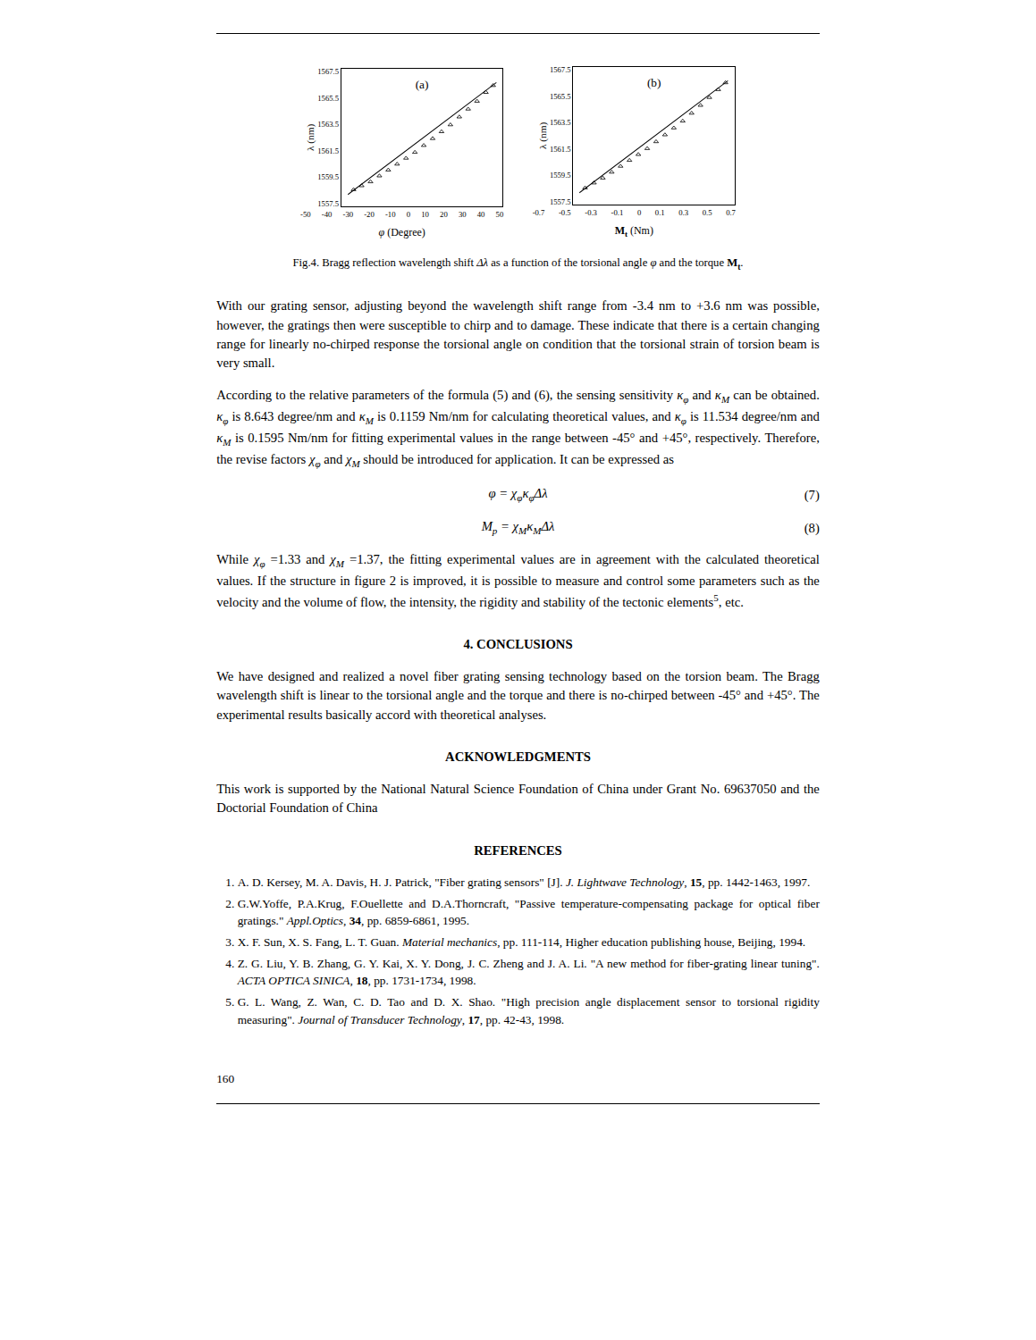λ (nm)
1567.5 1565.5 1563.5 1561.5 1559.5 1557.5
(a)
-50-40-30-20-1001020304050
φ (Degree)
λ (nm)
1567.5 1565.5 1563.5 1561.5 1559.5 1557.5
(b)
-0.7-0.5-0.3-0.100.10.30.50.7
Mt (Nm)
Fig.4. Bragg reflection wavelength shift Δλ as a function of the torsional angle φ and the torque Mt.
With our grating sensor, adjusting beyond the wavelength shift range from -3.4 nm to +3.6 nm was possible, however, the gratings then were susceptible to chirp and to damage. These indicate that there is a certain changing range for linearly no-chirped response the torsional angle on condition that the torsional strain of torsion beam is very small.
According to the relative parameters of the formula (5) and (6), the sensing sensitivity κφ and κM can be obtained. κφ is 8.643 degree/nm and κM is 0.1159 Nm/nm for calculating theoretical values, and κφ is 11.534 degree/nm and κM is 0.1595 Nm/nm for fitting experimental values in the range between -45° and +45°, respectively. Therefore, the revise factors χφ and χM should be introduced for application. It can be expressed as
φ = χφκφΔλ (7)
Mp = χMκMΔλ (8)
While χφ =1.33 and χM =1.37, the fitting experimental values are in agreement with the calculated theoretical values. If the structure in figure 2 is improved, it is possible to measure and control some parameters such as the velocity and the volume of flow, the intensity, the rigidity and stability of the tectonic elements5, etc.
4. CONCLUSIONS
We have designed and realized a novel fiber grating sensing technology based on the torsion beam. The Bragg wavelength shift is linear to the torsional angle and the torque and there is no-chirped between -45° and +45°. The experimental results basically accord with theoretical analyses.
ACKNOWLEDGMENTS
This work is supported by the National Natural Science Foundation of China under Grant No. 69637050 and the Doctorial Foundation of China
REFERENCES
A. D. Kersey, M. A. Davis, H. J. Patrick, "Fiber grating sensors" [J]. J. Lightwave Technology, 15, pp. 1442-1463, 1997.
G.W.Yoffe, P.A.Krug, F.Ouellette and D.A.Thorncraft, "Passive temperature-compensating package for optical fiber gratings." Appl.Optics, 34, pp. 6859-6861, 1995.
X. F. Sun, X. S. Fang, L. T. Guan. Material mechanics, pp. 111-114, Higher education publishing house, Beijing, 1994.
Z. G. Liu, Y. B. Zhang, G. Y. Kai, X. Y. Dong, J. C. Zheng and J. A. Li. "A new method for fiber-grating linear tuning". ACTA OPTICA SINICA, 18, pp. 1731-1734, 1998.
G. L. Wang, Z. Wan, C. D. Tao and D. X. Shao. "High precision angle displacement sensor to torsional rigidity measuring". Journal of Transducer Technology, 17, pp. 42-43, 1998.
160